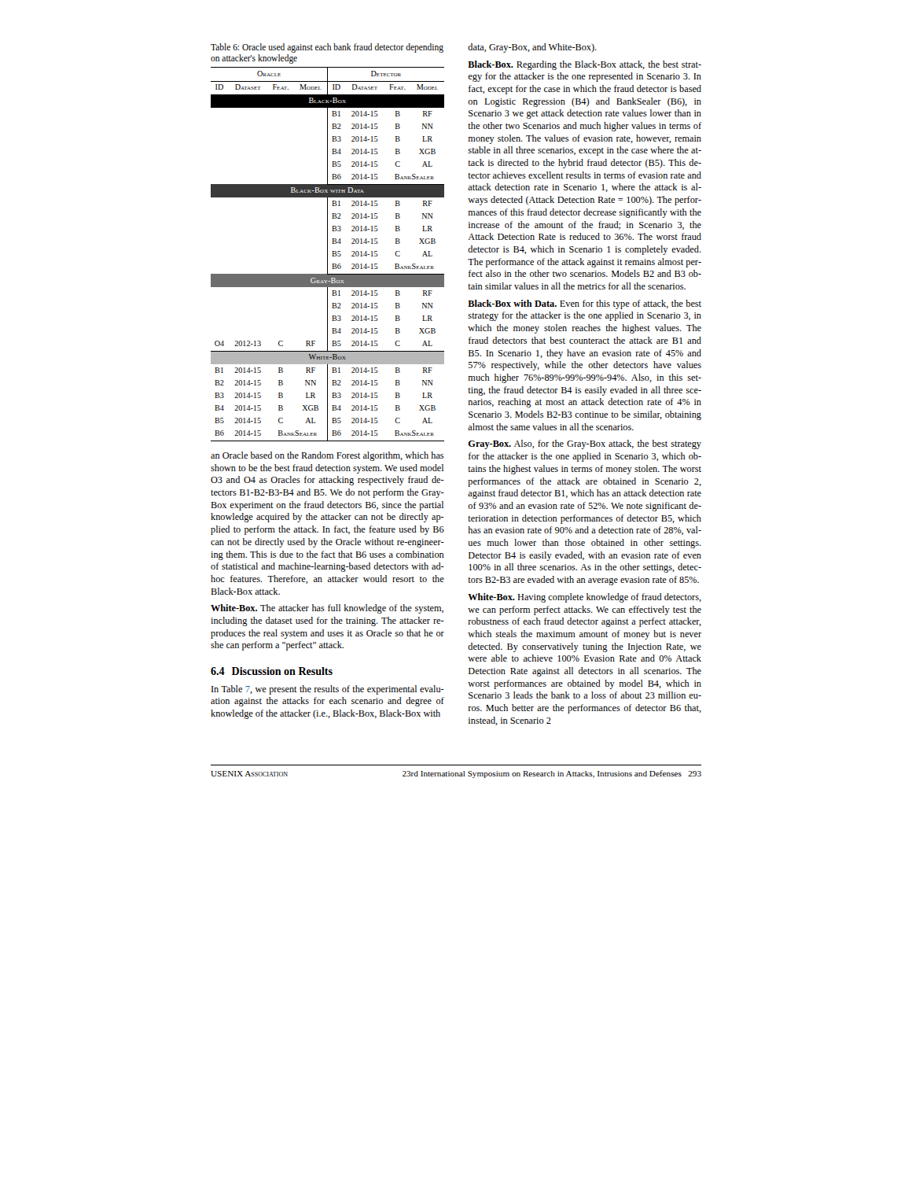Table 6: Oracle used against each bank fraud detector depending on attacker's knowledge
| Oracle | Detector |
| ID | Dataset | Feat. | Model | ID | Dataset | Feat. | Model |
| Black-Box |
| | | | | B1 | 2014-15 | B | RF |
| B2 | 2014-15 | B | NN |
| B3 | 2014-15 | B | LR |
| B4 | 2014-15 | B | XGB |
| B5 | 2014-15 | C | AL |
| B6 | 2014-15 | BankSealer |
| Black-Box with Data |
| | | | | B1 | 2014-15 | B | RF |
| B2 | 2014-15 | B | NN |
| B3 | 2014-15 | B | LR |
| B4 | 2014-15 | B | XGB |
| B5 | 2014-15 | C | AL |
| B6 | 2014-15 | BankSealer |
| Gray-Box |
| | | | | B1 | 2014-15 | B | RF |
| B2 | 2014-15 | B | NN |
| B3 | 2014-15 | B | LR |
| B4 | 2014-15 | B | XGB |
| O4 | 2012-13 | C | RF | B5 | 2014-15 | C | AL |
| White-Box |
| B1 | 2014-15 | B | RF | B1 | 2014-15 | B | RF |
| B2 | 2014-15 | B | NN | B2 | 2014-15 | B | NN |
| B3 | 2014-15 | B | LR | B3 | 2014-15 | B | LR |
| B4 | 2014-15 | B | XGB | B4 | 2014-15 | B | XGB |
| B5 | 2014-15 | C | AL | B5 | 2014-15 | C | AL |
| B6 | 2014-15 | BankSealer | B6 | 2014-15 | BankSealer |
an Oracle based on the Random Forest algorithm, which has shown to be the best fraud detection system. We used model O3 and O4 as Oracles for attacking respectively fraud detectors B1-B2-B3-B4 and B5. We do not perform the Gray-Box experiment on the fraud detectors B6, since the partial knowledge acquired by the attacker can not be directly applied to perform the attack. In fact, the feature used by B6 can not be directly used by the Oracle without re-engineering them. This is due to the fact that B6 uses a combination of statistical and machine-learning-based detectors with ad-hoc features. Therefore, an attacker would resort to the Black-Box attack.
White-Box. The attacker has full knowledge of the system, including the dataset used for the training. The attacker reproduces the real system and uses it as Oracle so that he or she can perform a "perfect" attack.
6.4 Discussion on Results
In Table 7, we present the results of the experimental evaluation against the attacks for each scenario and degree of knowledge of the attacker (i.e., Black-Box, Black-Box with
data, Gray-Box, and White-Box).
Black-Box. Regarding the Black-Box attack, the best strategy for the attacker is the one represented in Scenario 3. In fact, except for the case in which the fraud detector is based on Logistic Regression (B4) and BankSealer (B6), in Scenario 3 we get attack detection rate values lower than in the other two Scenarios and much higher values in terms of money stolen. The values of evasion rate, however, remain stable in all three scenarios, except in the case where the attack is directed to the hybrid fraud detector (B5). This detector achieves excellent results in terms of evasion rate and attack detection rate in Scenario 1, where the attack is always detected (Attack Detection Rate = 100%). The performances of this fraud detector decrease significantly with the increase of the amount of the fraud; in Scenario 3, the Attack Detection Rate is reduced to 36%. The worst fraud detector is B4, which in Scenario 1 is completely evaded. The performance of the attack against it remains almost perfect also in the other two scenarios. Models B2 and B3 obtain similar values in all the metrics for all the scenarios.
Black-Box with Data. Even for this type of attack, the best strategy for the attacker is the one applied in Scenario 3, in which the money stolen reaches the highest values. The fraud detectors that best counteract the attack are B1 and B5. In Scenario 1, they have an evasion rate of 45% and 57% respectively, while the other detectors have values much higher 76%-89%-99%-99%-94%. Also, in this setting, the fraud detector B4 is easily evaded in all three scenarios, reaching at most an attack detection rate of 4% in Scenario 3. Models B2-B3 continue to be similar, obtaining almost the same values in all the scenarios.
Gray-Box. Also, for the Gray-Box attack, the best strategy for the attacker is the one applied in Scenario 3, which obtains the highest values in terms of money stolen. The worst performances of the attack are obtained in Scenario 2, against fraud detector B1, which has an attack detection rate of 93% and an evasion rate of 52%. We note significant deterioration in detection performances of detector B5, which has an evasion rate of 90% and a detection rate of 28%, values much lower than those obtained in other settings. Detector B4 is easily evaded, with an evasion rate of even 100% in all three scenarios. As in the other settings, detectors B2-B3 are evaded with an average evasion rate of 85%.
White-Box. Having complete knowledge of fraud detectors, we can perform perfect attacks. We can effectively test the robustness of each fraud detector against a perfect attacker, which steals the maximum amount of money but is never detected. By conservatively tuning the Injection Rate, we were able to achieve 100% Evasion Rate and 0% Attack Detection Rate against all detectors in all scenarios. The worst performances are obtained by model B4, which in Scenario 3 leads the bank to a loss of about 23 million euros. Much better are the performances of detector B6 that, instead, in Scenario 2
USENIX Association
23rd International Symposium on Research in Attacks, Intrusions and Defenses 293